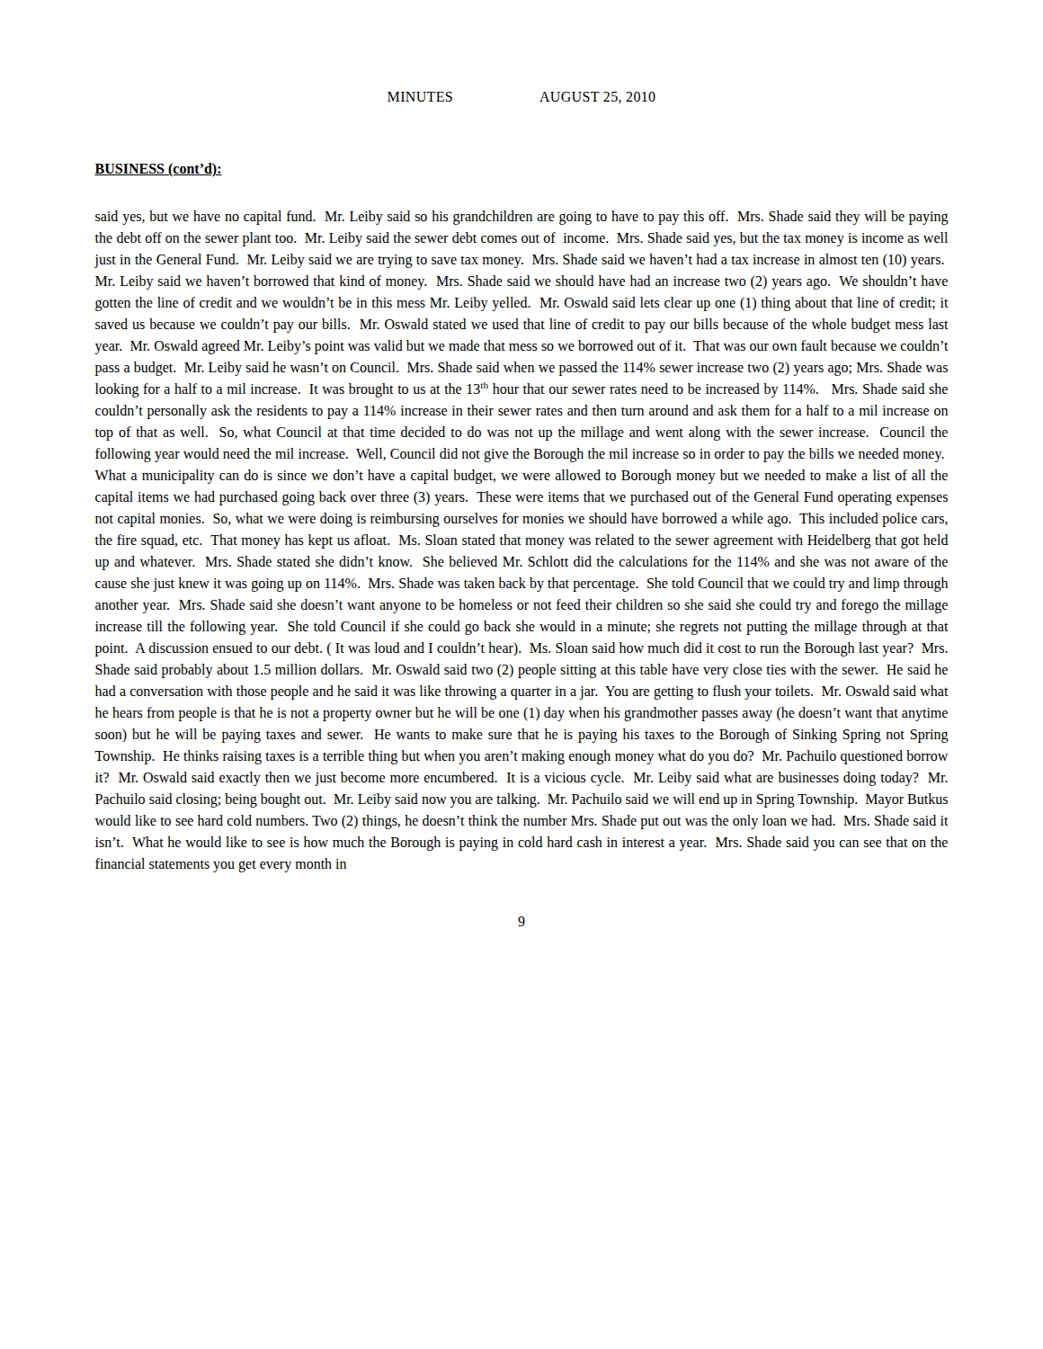MINUTES AUGUST 25, 2010
BUSINESS (cont’d):
said yes, but we have no capital fund. Mr. Leiby said so his grandchildren are going to have to pay this off. Mrs. Shade said they will be paying the debt off on the sewer plant too. Mr. Leiby said the sewer debt comes out of income. Mrs. Shade said yes, but the tax money is income as well just in the General Fund. Mr. Leiby said we are trying to save tax money. Mrs. Shade said we haven’t had a tax increase in almost ten (10) years. Mr. Leiby said we haven’t borrowed that kind of money. Mrs. Shade said we should have had an increase two (2) years ago. We shouldn’t have gotten the line of credit and we wouldn’t be in this mess Mr. Leiby yelled. Mr. Oswald said lets clear up one (1) thing about that line of credit; it saved us because we couldn’t pay our bills. Mr. Oswald stated we used that line of credit to pay our bills because of the whole budget mess last year. Mr. Oswald agreed Mr. Leiby’s point was valid but we made that mess so we borrowed out of it. That was our own fault because we couldn’t pass a budget. Mr. Leiby said he wasn’t on Council. Mrs. Shade said when we passed the 114% sewer increase two (2) years ago; Mrs. Shade was looking for a half to a mil increase. It was brought to us at the 13th hour that our sewer rates need to be increased by 114%. Mrs. Shade said she couldn’t personally ask the residents to pay a 114% increase in their sewer rates and then turn around and ask them for a half to a mil increase on top of that as well. So, what Council at that time decided to do was not up the millage and went along with the sewer increase. Council the following year would need the mil increase. Well, Council did not give the Borough the mil increase so in order to pay the bills we needed money. What a municipality can do is since we don’t have a capital budget, we were allowed to Borough money but we needed to make a list of all the capital items we had purchased going back over three (3) years. These were items that we purchased out of the General Fund operating expenses not capital monies. So, what we were doing is reimbursing ourselves for monies we should have borrowed a while ago. This included police cars, the fire squad, etc. That money has kept us afloat. Ms. Sloan stated that money was related to the sewer agreement with Heidelberg that got held up and whatever. Mrs. Shade stated she didn’t know. She believed Mr. Schlott did the calculations for the 114% and she was not aware of the cause she just knew it was going up on 114%. Mrs. Shade was taken back by that percentage. She told Council that we could try and limp through another year. Mrs. Shade said she doesn’t want anyone to be homeless or not feed their children so she said she could try and forego the millage increase till the following year. She told Council if she could go back she would in a minute; she regrets not putting the millage through at that point. A discussion ensued to our debt. ( It was loud and I couldn’t hear). Ms. Sloan said how much did it cost to run the Borough last year? Mrs. Shade said probably about 1.5 million dollars. Mr. Oswald said two (2) people sitting at this table have very close ties with the sewer. He said he had a conversation with those people and he said it was like throwing a quarter in a jar. You are getting to flush your toilets. Mr. Oswald said what he hears from people is that he is not a property owner but he will be one (1) day when his grandmother passes away (he doesn’t want that anytime soon) but he will be paying taxes and sewer. He wants to make sure that he is paying his taxes to the Borough of Sinking Spring not Spring Township. He thinks raising taxes is a terrible thing but when you aren’t making enough money what do you do? Mr. Pachuilo questioned borrow it? Mr. Oswald said exactly then we just become more encumbered. It is a vicious cycle. Mr. Leiby said what are businesses doing today? Mr. Pachuilo said closing; being bought out. Mr. Leiby said now you are talking. Mr. Pachuilo said we will end up in Spring Township. Mayor Butkus would like to see hard cold numbers. Two (2) things, he doesn’t think the number Mrs. Shade put out was the only loan we had. Mrs. Shade said it isn’t. What he would like to see is how much the Borough is paying in cold hard cash in interest a year. Mrs. Shade said you can see that on the financial statements you get every month in
9